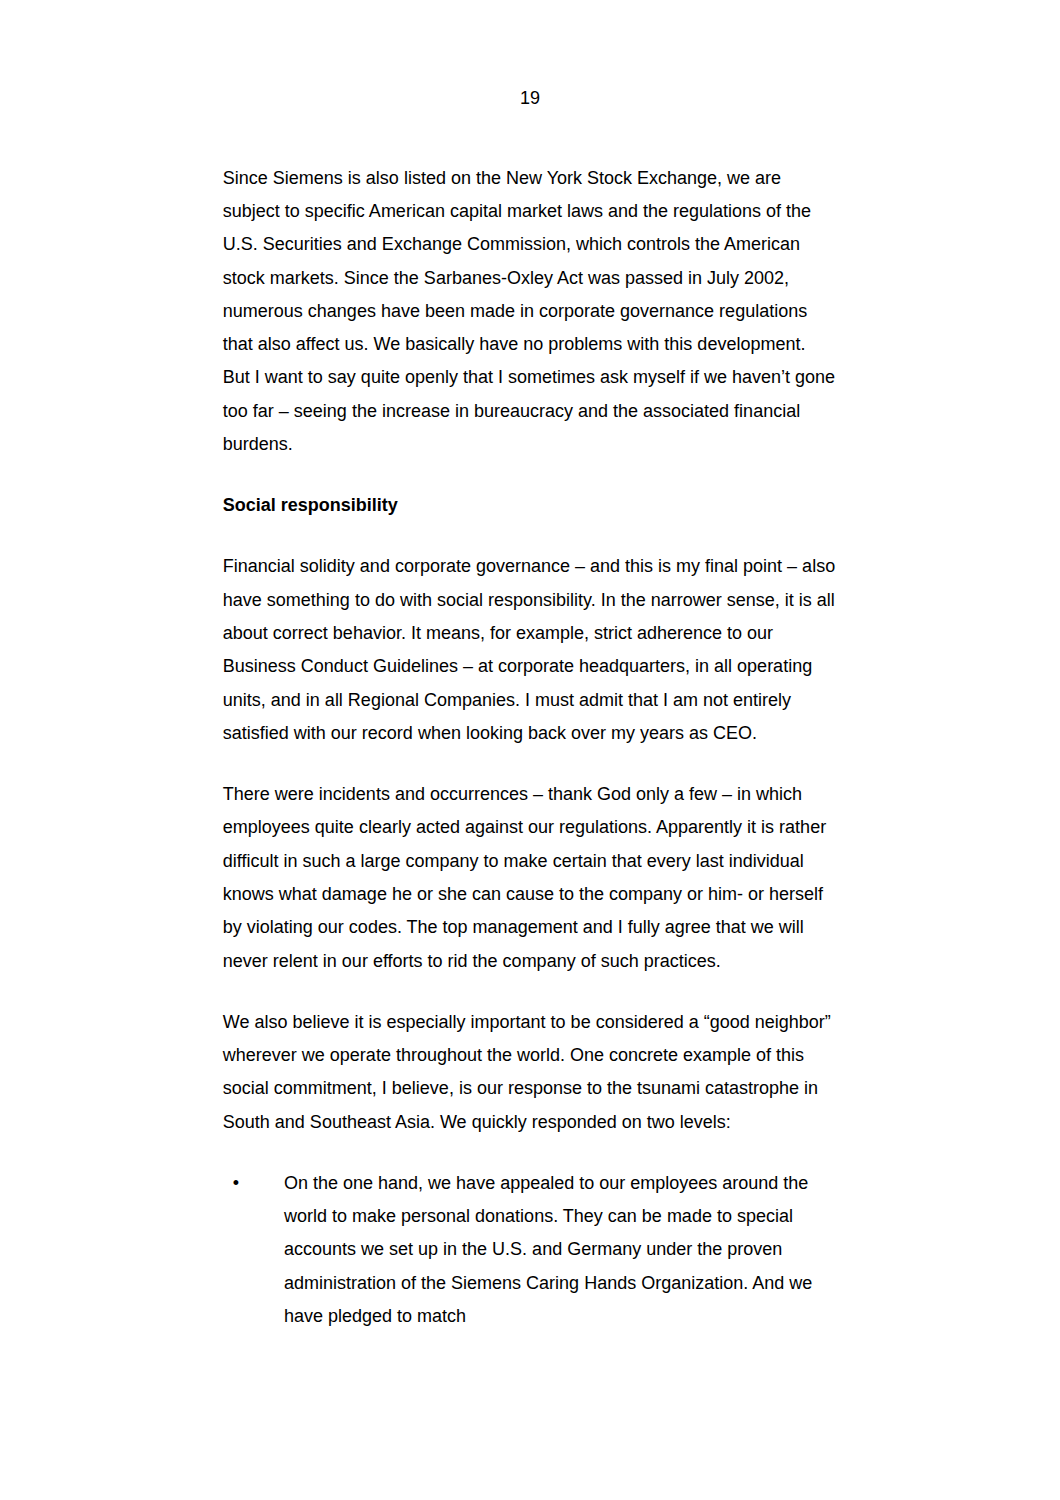19
Since Siemens is also listed on the New York Stock Exchange, we are subject to specific American capital market laws and the regulations of the U.S. Securities and Exchange Commission, which controls the American stock markets. Since the Sarbanes-Oxley Act was passed in July 2002, numerous changes have been made in corporate governance regulations that also affect us. We basically have no problems with this development. But I want to say quite openly that I sometimes ask myself if we haven’t gone too far – seeing the increase in bureaucracy and the associated financial burdens.
Social responsibility
Financial solidity and corporate governance – and this is my final point – also have something to do with social responsibility. In the narrower sense, it is all about correct behavior. It means, for example, strict adherence to our Business Conduct Guidelines – at corporate headquarters, in all operating units, and in all Regional Companies. I must admit that I am not entirely satisfied with our record when looking back over my years as CEO.
There were incidents and occurrences – thank God only a few – in which employees quite clearly acted against our regulations. Apparently it is rather difficult in such a large company to make certain that every last individual knows what damage he or she can cause to the company or him- or herself by violating our codes. The top management and I fully agree that we will never relent in our efforts to rid the company of such practices.
We also believe it is especially important to be considered a “good neighbor” wherever we operate throughout the world. One concrete example of this social commitment, I believe, is our response to the tsunami catastrophe in South and Southeast Asia. We quickly responded on two levels:
On the one hand, we have appealed to our employees around the world to make personal donations. They can be made to special accounts we set up in the U.S. and Germany under the proven administration of the Siemens Caring Hands Organization. And we have pledged to match